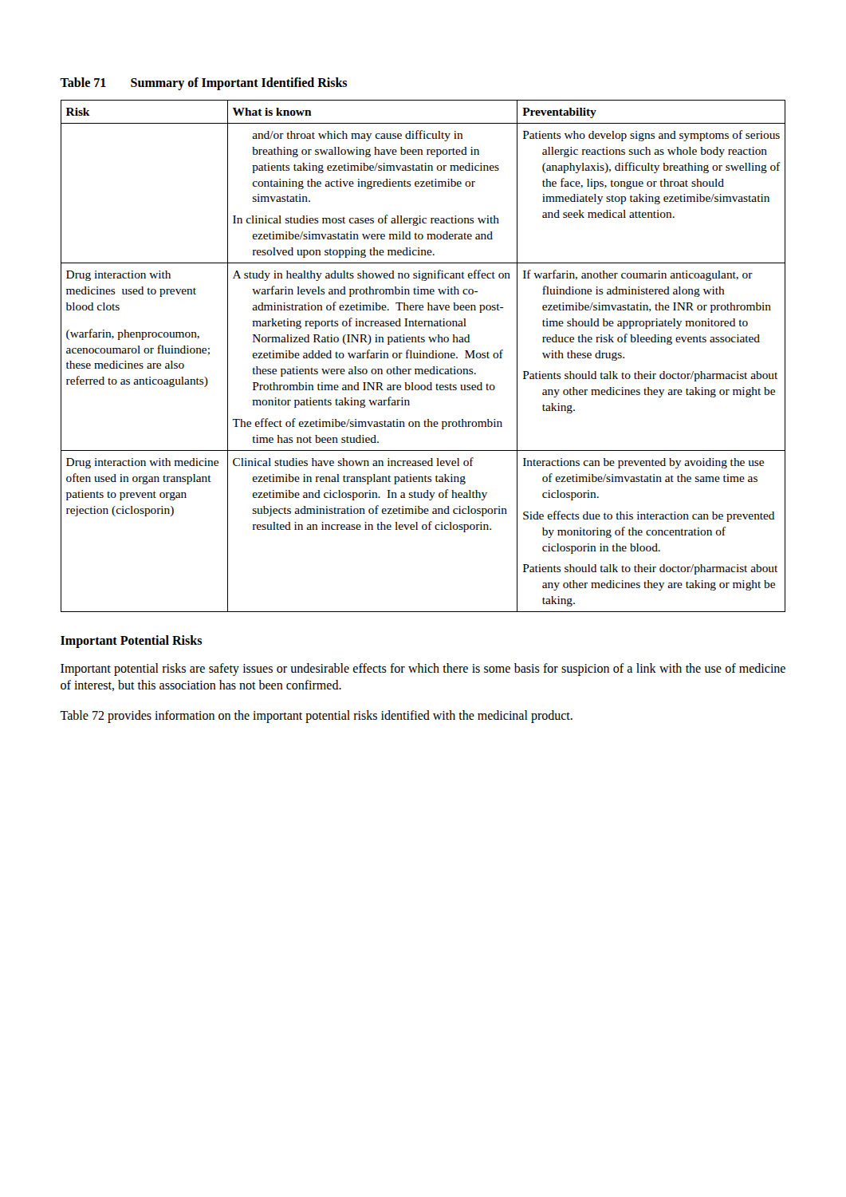Table 71 Summary of Important Identified Risks
| Risk | What is known | Preventability |
| --- | --- | --- |
| | and/or throat which may cause difficulty in breathing or swallowing have been reported in patients taking ezetimibe/simvastatin or medicines containing the active ingredients ezetimibe or simvastatin. In clinical studies most cases of allergic reactions with ezetimibe/simvastatin were mild to moderate and resolved upon stopping the medicine. | Patients who develop signs and symptoms of serious allergic reactions such as whole body reaction (anaphylaxis), difficulty breathing or swelling of the face, lips, tongue or throat should immediately stop taking ezetimibe/simvastatin and seek medical attention. |
| Drug interaction with medicines used to prevent blood clots (warfarin, phenprocoumon, acenocoumarol or fluindione; these medicines are also referred to as anticoagulants) | A study in healthy adults showed no significant effect on warfarin levels and prothrombin time with co-administration of ezetimibe. There have been post-marketing reports of increased International Normalized Ratio (INR) in patients who had ezetimibe added to warfarin or fluindione. Most of these patients were also on other medications. Prothrombin time and INR are blood tests used to monitor patients taking warfarin The effect of ezetimibe/simvastatin on the prothrombin time has not been studied. | If warfarin, another coumarin anticoagulant, or fluindione is administered along with ezetimibe/simvastatin, the INR or prothrombin time should be appropriately monitored to reduce the risk of bleeding events associated with these drugs. Patients should talk to their doctor/pharmacist about any other medicines they are taking or might be taking. |
| Drug interaction with medicine often used in organ transplant patients to prevent organ rejection (ciclosporin) | Clinical studies have shown an increased level of ezetimibe in renal transplant patients taking ezetimibe and ciclosporin. In a study of healthy subjects administration of ezetimibe and ciclosporin resulted in an increase in the level of ciclosporin. | Interactions can be prevented by avoiding the use of ezetimibe/simvastatin at the same time as ciclosporin. Side effects due to this interaction can be prevented by monitoring of the concentration of ciclosporin in the blood. Patients should talk to their doctor/pharmacist about any other medicines they are taking or might be taking. |
Important Potential Risks
Important potential risks are safety issues or undesirable effects for which there is some basis for suspicion of a link with the use of medicine of interest, but this association has not been confirmed.
Table 72 provides information on the important potential risks identified with the medicinal product.